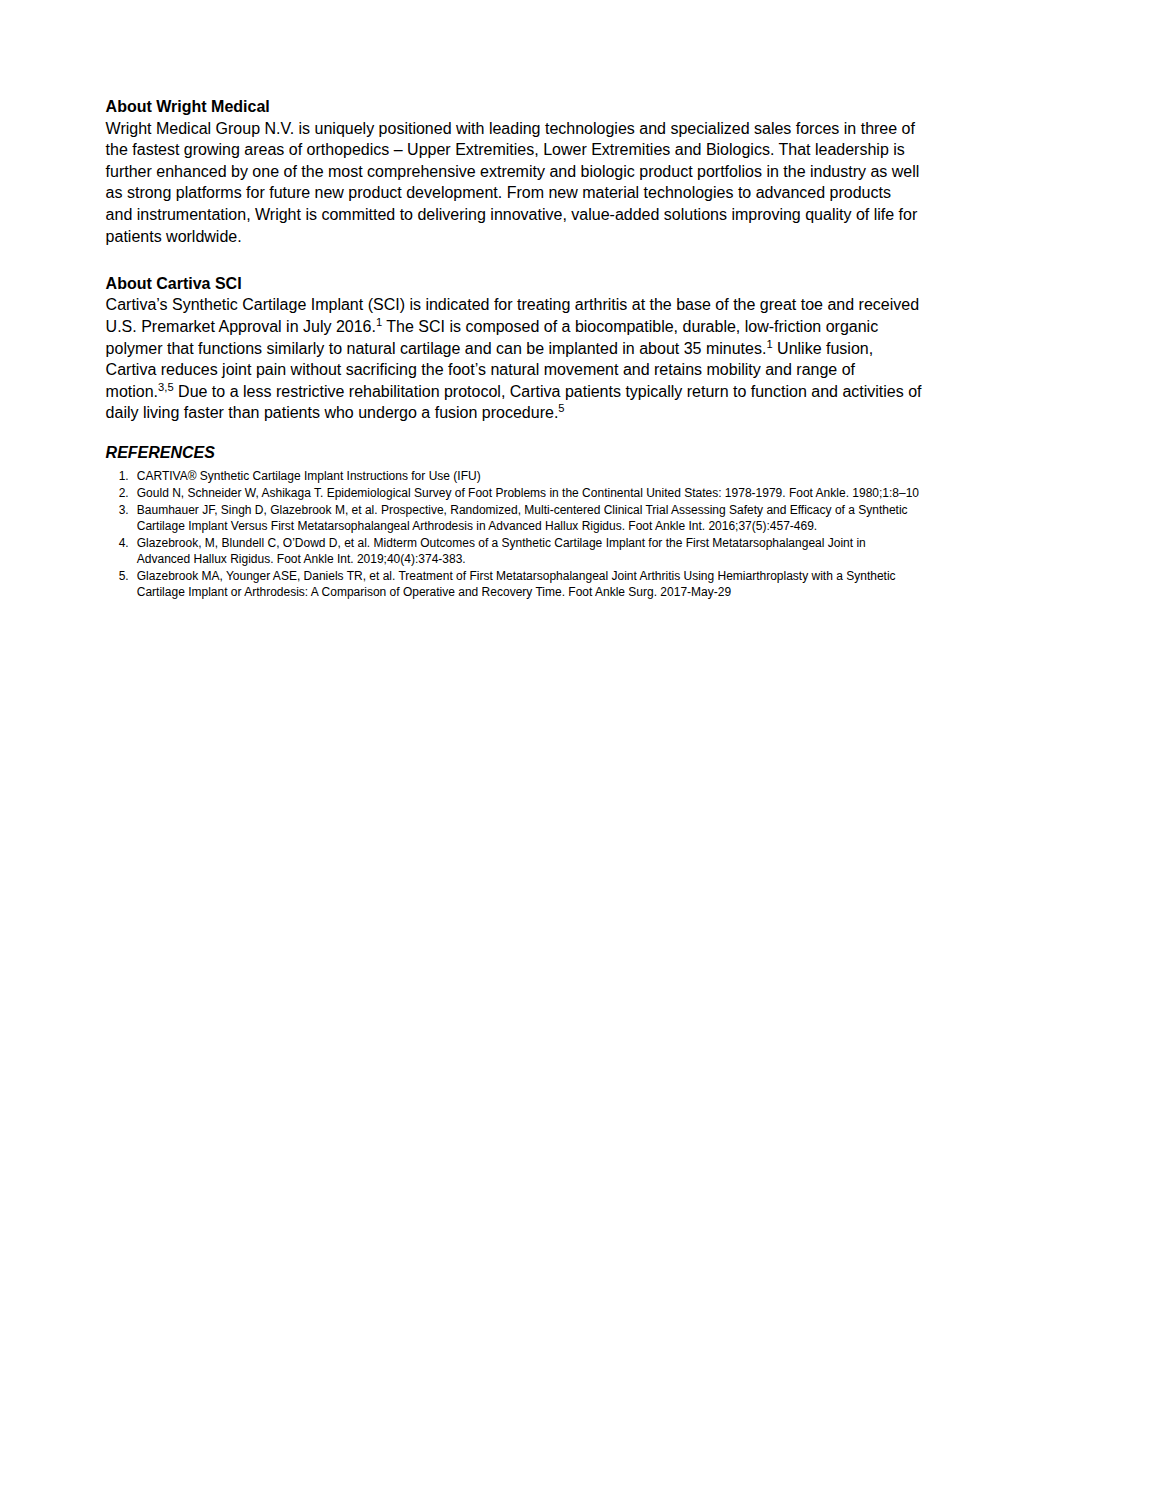About Wright Medical
Wright Medical Group N.V. is uniquely positioned with leading technologies and specialized sales forces in three of the fastest growing areas of orthopedics – Upper Extremities, Lower Extremities and Biologics. That leadership is further enhanced by one of the most comprehensive extremity and biologic product portfolios in the industry as well as strong platforms for future new product development. From new material technologies to advanced products and instrumentation, Wright is committed to delivering innovative, value-added solutions improving quality of life for patients worldwide.
About Cartiva SCI
Cartiva’s Synthetic Cartilage Implant (SCI) is indicated for treating arthritis at the base of the great toe and received U.S. Premarket Approval in July 2016.1 The SCI is composed of a biocompatible, durable, low-friction organic polymer that functions similarly to natural cartilage and can be implanted in about 35 minutes.1 Unlike fusion, Cartiva reduces joint pain without sacrificing the foot’s natural movement and retains mobility and range of motion.3,5 Due to a less restrictive rehabilitation protocol, Cartiva patients typically return to function and activities of daily living faster than patients who undergo a fusion procedure.5
REFERENCES
CARTIVA® Synthetic Cartilage Implant Instructions for Use (IFU)
Gould N, Schneider W, Ashikaga T. Epidemiological Survey of Foot Problems in the Continental United States: 1978-1979. Foot Ankle. 1980;1:8–10
Baumhauer JF, Singh D, Glazebrook M, et al. Prospective, Randomized, Multi-centered Clinical Trial Assessing Safety and Efficacy of a Synthetic Cartilage Implant Versus First Metatarsophalangeal Arthrodesis in Advanced Hallux Rigidus. Foot Ankle Int. 2016;37(5):457-469.
Glazebrook, M, Blundell C, O’Dowd D, et al. Midterm Outcomes of a Synthetic Cartilage Implant for the First Metatarsophalangeal Joint in Advanced Hallux Rigidus. Foot Ankle Int. 2019;40(4):374-383.
Glazebrook MA, Younger ASE, Daniels TR, et al. Treatment of First Metatarsophalangeal Joint Arthritis Using Hemiarthroplasty with a Synthetic Cartilage Implant or Arthrodesis: A Comparison of Operative and Recovery Time. Foot Ankle Surg. 2017-May-29